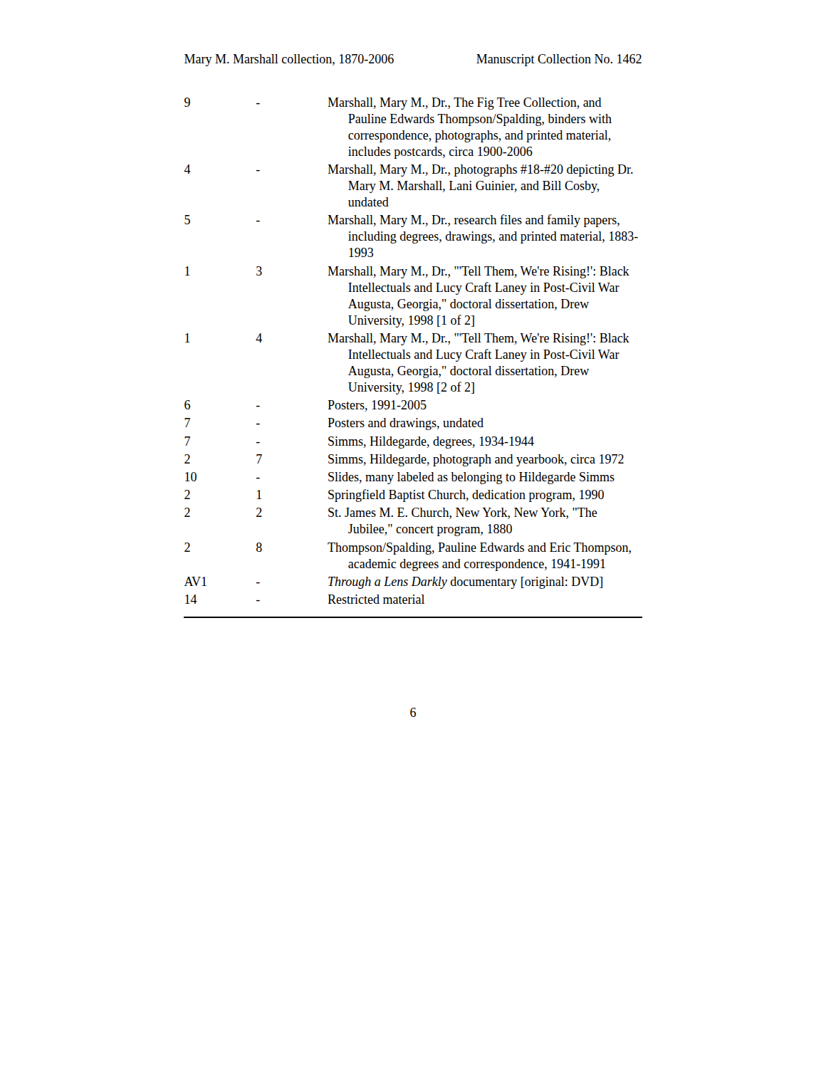Mary M. Marshall collection, 1870-2006
Manuscript Collection No. 1462
| 9 | - | Marshall, Mary M., Dr., The Fig Tree Collection, and Pauline Edwards Thompson/Spalding, binders with correspondence, photographs, and printed material, includes postcards, circa 1900-2006 |
| 4 | - | Marshall, Mary M., Dr., photographs #18-#20 depicting Dr. Mary M. Marshall, Lani Guinier, and Bill Cosby, undated |
| 5 | - | Marshall, Mary M., Dr., research files and family papers, including degrees, drawings, and printed material, 1883-1993 |
| 1 | 3 | Marshall, Mary M., Dr., "'Tell Them, We're Rising!': Black Intellectuals and Lucy Craft Laney in Post-Civil War Augusta, Georgia," doctoral dissertation, Drew University, 1998 [1 of 2] |
| 1 | 4 | Marshall, Mary M., Dr., "'Tell Them, We're Rising!': Black Intellectuals and Lucy Craft Laney in Post-Civil War Augusta, Georgia," doctoral dissertation, Drew University, 1998 [2 of 2] |
| 6 | - | Posters, 1991-2005 |
| 7 | - | Posters and drawings, undated |
| 7 | - | Simms, Hildegarde, degrees, 1934-1944 |
| 2 | 7 | Simms, Hildegarde, photograph and yearbook, circa 1972 |
| 10 | - | Slides, many labeled as belonging to Hildegarde Simms |
| 2 | 1 | Springfield Baptist Church, dedication program, 1990 |
| 2 | 2 | St. James M. E. Church, New York, New York, "The Jubilee," concert program, 1880 |
| 2 | 8 | Thompson/Spalding, Pauline Edwards and Eric Thompson, academic degrees and correspondence, 1941-1991 |
| AV1 | - | Through a Lens Darkly documentary [original: DVD] |
| 14 | - | Restricted material |
6